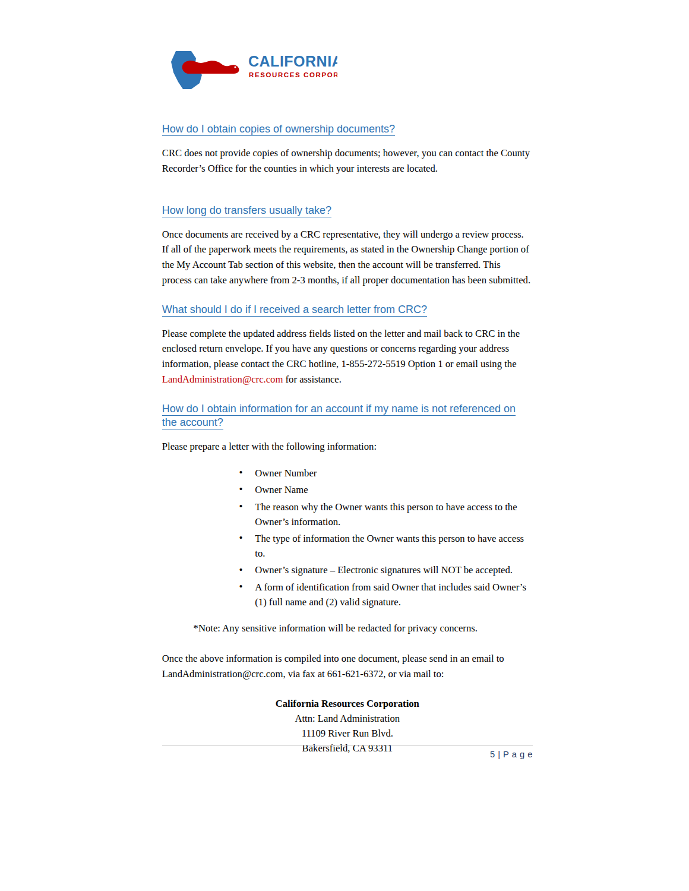CALIFORNIA RESOURCES CORPORATION
How do I obtain copies of ownership documents?
CRC does not provide copies of ownership documents; however, you can contact the County Recorder’s Office for the counties in which your interests are located.
How long do transfers usually take?
Once documents are received by a CRC representative, they will undergo a review process. If all of the paperwork meets the requirements, as stated in the Ownership Change portion of the My Account Tab section of this website, then the account will be transferred. This process can take anywhere from 2-3 months, if all proper documentation has been submitted.
What should I do if I received a search letter from CRC?
Please complete the updated address fields listed on the letter and mail back to CRC in the enclosed return envelope. If you have any questions or concerns regarding your address information, please contact the CRC hotline, 1-855-272-5519 Option 1 or email using the LandAdministration@crc.com for assistance.
How do I obtain information for an account if my name is not referenced on the account?
Please prepare a letter with the following information:
Owner Number
Owner Name
The reason why the Owner wants this person to have access to the Owner’s information.
The type of information the Owner wants this person to have access to.
Owner’s signature – Electronic signatures will NOT be accepted.
A form of identification from said Owner that includes said Owner’s (1) full name and (2) valid signature.
*Note: Any sensitive information will be redacted for privacy concerns.
Once the above information is compiled into one document, please send in an email to LandAdministration@crc.com, via fax at 661-621-6372, or via mail to:
California Resources Corporation
Attn: Land Administration
11109 River Run Blvd.
Bakersfield, CA 93311
5 | P a g e